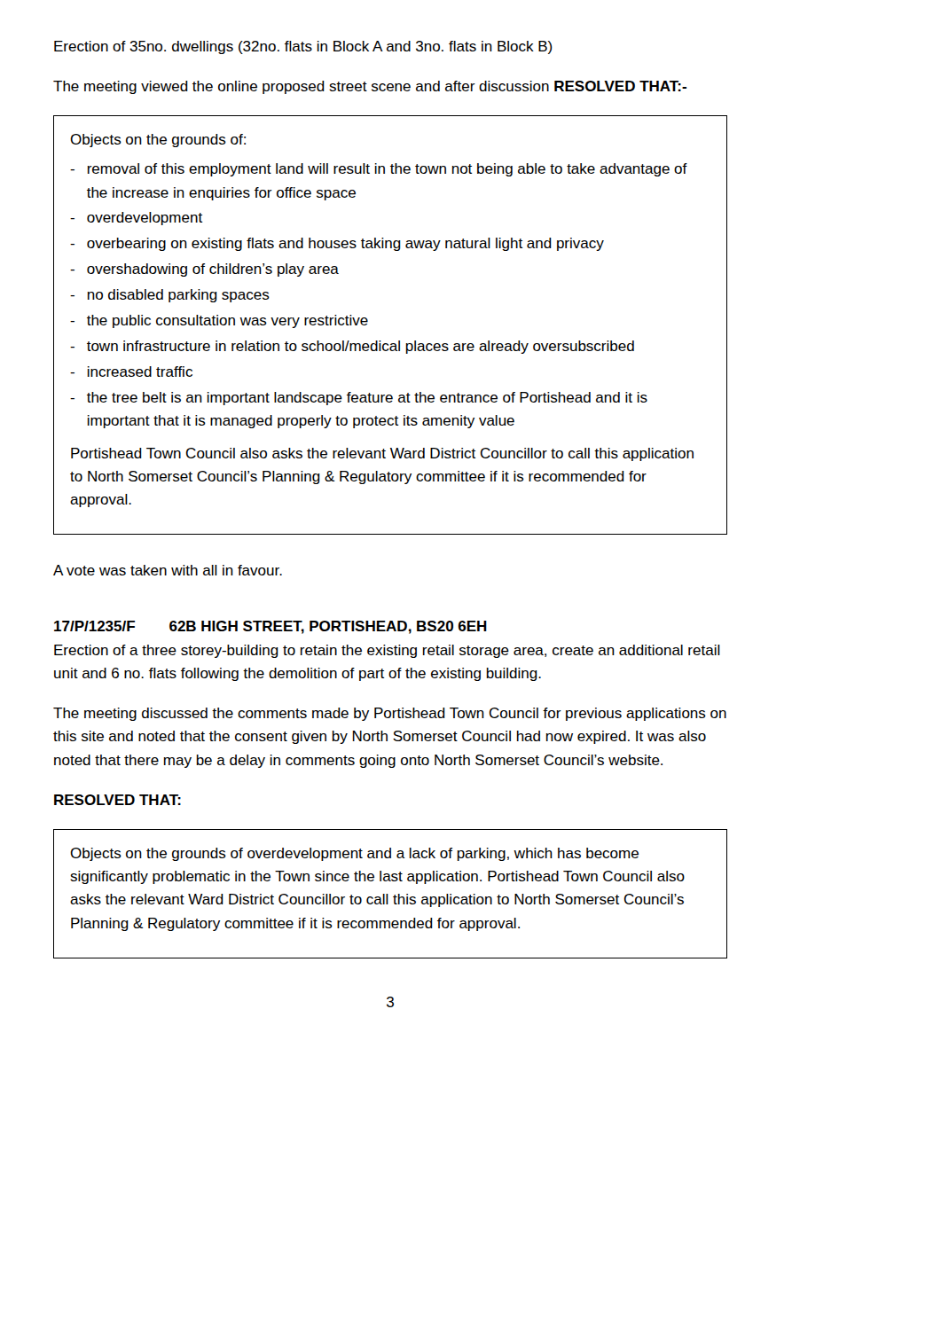Erection of 35no. dwellings (32no. flats in Block A and 3no. flats in Block B)
The meeting viewed the online proposed street scene and after discussion RESOLVED THAT:-
Objects on the grounds of:
removal of this employment land will result in the town not being able to take advantage of the increase in enquiries for office space
overdevelopment
overbearing on existing flats and houses taking away natural light and privacy
overshadowing of children’s play area
no disabled parking spaces
the public consultation was very restrictive
town infrastructure in relation to school/medical places are already oversubscribed
increased traffic
the tree belt is an important landscape feature at the entrance of Portishead and it is important that it is managed properly to protect its amenity value
Portishead Town Council also asks the relevant Ward District Councillor to call this application to North Somerset Council’s Planning & Regulatory committee if it is recommended for approval.
A vote was taken with all in favour.
17/P/1235/F 62B HIGH STREET, PORTISHEAD, BS20 6EH
Erection of a three storey-building to retain the existing retail storage area, create an additional retail unit and 6 no. flats following the demolition of part of the existing building.
The meeting discussed the comments made by Portishead Town Council for previous applications on this site and noted that the consent given by North Somerset Council had now expired. It was also noted that there may be a delay in comments going onto North Somerset Council’s website.
RESOLVED THAT:
Objects on the grounds of overdevelopment and a lack of parking, which has become significantly problematic in the Town since the last application. Portishead Town Council also asks the relevant Ward District Councillor to call this application to North Somerset Council’s Planning & Regulatory committee if it is recommended for approval.
3